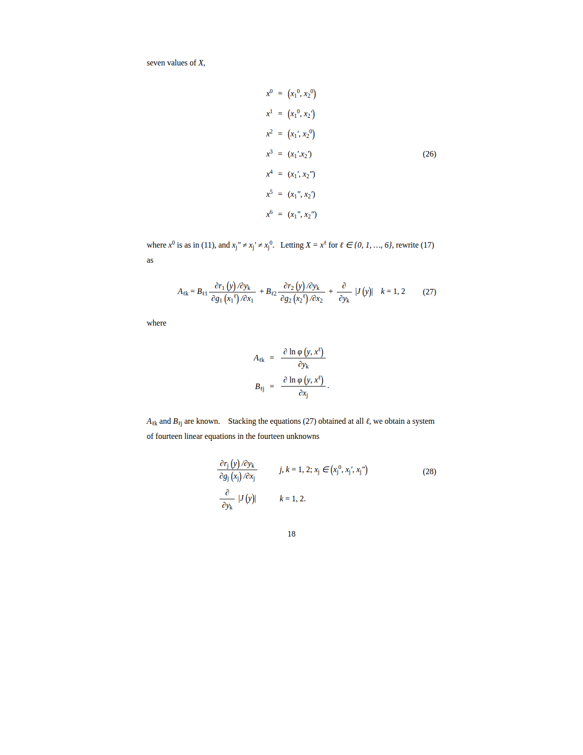seven values of X,
| x 0 | = | ( x 1 0 , x 2 0 ) |
| x 1 | = | ( x 1 0 , x 2 ′ ) |
| x 2 | = | ( x 1 ′ , x 2 0 ) |
| x 3 | = | ( x 1 ′ . x 2 ′ ) |
| x 4 | = | ( x 1 ′ , x 2 ″ ) |
| x 5 | = | ( x 1 ″ , x 2 ′ ) |
| x 6 | = | ( x 1 ″ , x 2 ″ ) |
(26)
where x0 is as in (11), and xj″ ≠ xj′ ≠ xj0. Letting X = xℓ for ℓ ∈ {0, 1, …, 6}, rewrite (17) as
Aℓk = Bℓ1∂r1 (y) /∂yk∂g1 (x1ℓ) /∂x1 + Bℓ2∂r2 (y) /∂yk∂g2 (x2ℓ) /∂x2 + ∂∂yk |J (y)| k = 1, 2 (27)
where
| A ℓk | = | ∂ ln φ ( y , x ℓ ) ∂y k |
| B ℓj | = | ∂ ln φ ( y , x ℓ ) ∂x j . |
Aℓk and Bℓj are known. Stacking the equations (27) obtained at all ℓ, we obtain a system of fourteen linear equations in the fourteen unknowns
| ∂r j ( y ) /∂y k ∂g j ( x j ) /∂x j | j, k = 1, 2; x j ∈ ( x j 0 , x j ′ , x j ″ ) |
| ∂ ∂y k / J ( y ) / | k = 1, 2. |
(28)
18